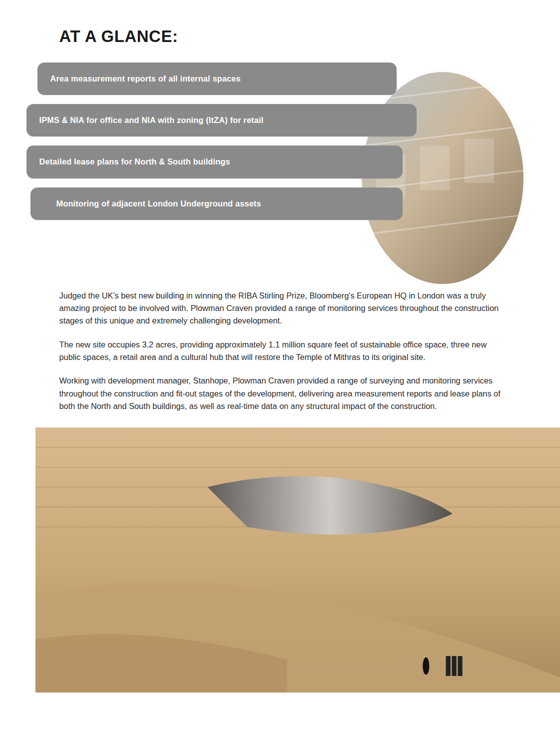At a glance:
Area measurement reports of all internal spaces
IPMS & NIA for office and NIA with zoning (ItZA) for retail
Detailed lease plans for North & South buildings
Monitoring of adjacent London Underground assets
Judged the UK's best new building in winning the RIBA Stirling Prize, Bloomberg's European HQ in London was a truly amazing project to be involved with. Plowman Craven provided a range of monitoring services throughout the construction stages of this unique and extremely challenging development.
The new site occupies 3.2 acres, providing approximately 1.1 million square feet of sustainable office space, three new public spaces, a retail area and a cultural hub that will restore the Temple of Mithras to its original site.
Working with development manager, Stanhope, Plowman Craven provided a range of surveying and monitoring services throughout the construction and fit-out stages of the development, delivering area measurement reports and lease plans of both the North and South buildings, as well as real-time data on any structural impact of the construction.